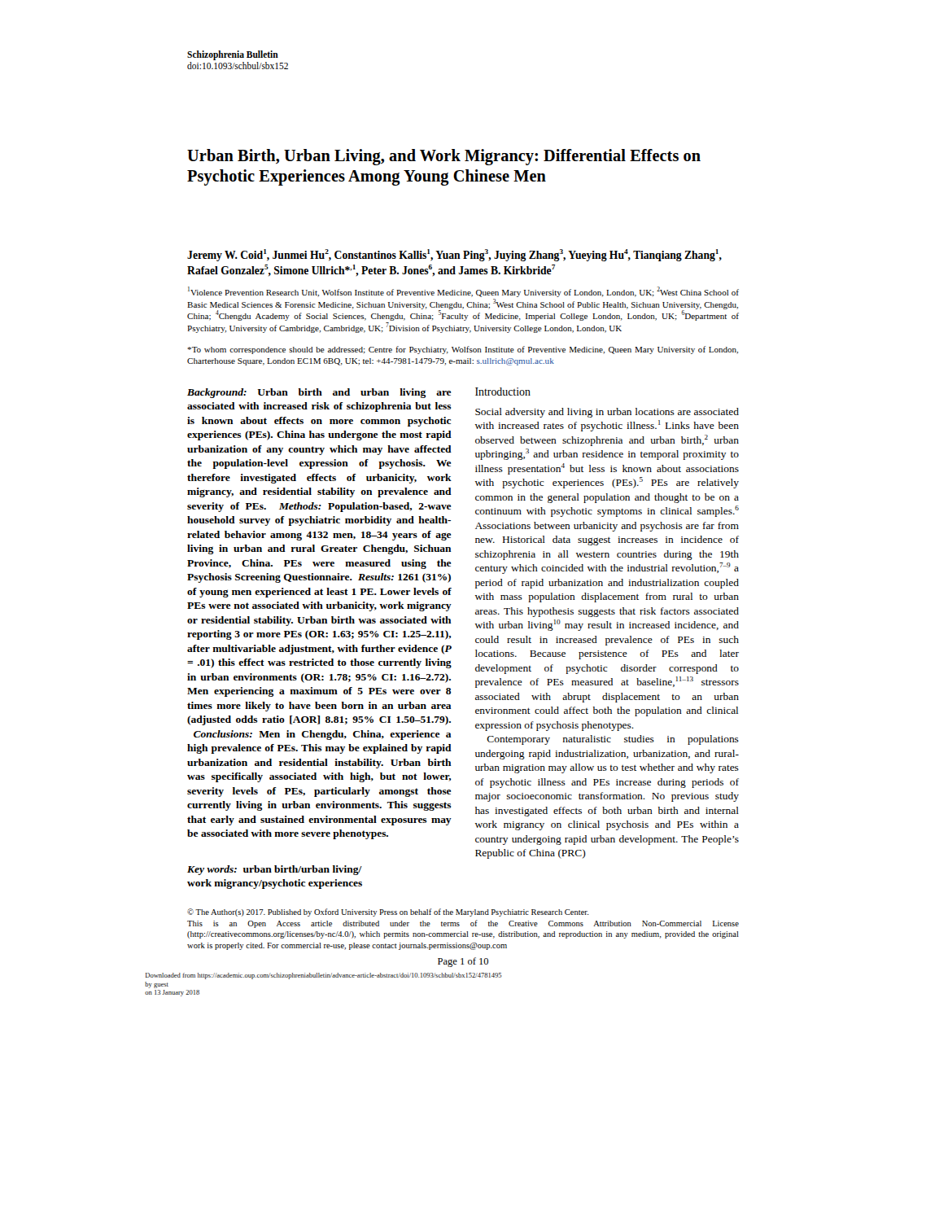Schizophrenia Bulletin
doi:10.1093/schbul/sbx152
Urban Birth, Urban Living, and Work Migrancy: Differential Effects on Psychotic Experiences Among Young Chinese Men
Jeremy W. Coid1, Junmei Hu2, Constantinos Kallis1, Yuan Ping3, Juying Zhang3, Yueying Hu4, Tianqiang Zhang1, Rafael Gonzalez5, Simone Ullrich*,1, Peter B. Jones6, and James B. Kirkbride7
1Violence Prevention Research Unit, Wolfson Institute of Preventive Medicine, Queen Mary University of London, London, UK; 2West China School of Basic Medical Sciences & Forensic Medicine, Sichuan University, Chengdu, China; 3West China School of Public Health, Sichuan University, Chengdu, China; 4Chengdu Academy of Social Sciences, Chengdu, China; 5Faculty of Medicine, Imperial College London, London, UK; 6Department of Psychiatry, University of Cambridge, Cambridge, UK; 7Division of Psychiatry, University College London, London, UK
*To whom correspondence should be addressed; Centre for Psychiatry, Wolfson Institute of Preventive Medicine, Queen Mary University of London, Charterhouse Square, London EC1M 6BQ, UK; tel: +44-7981-1479-79, e-mail: s.ullrich@qmul.ac.uk
Background: Urban birth and urban living are associated with increased risk of schizophrenia but less is known about effects on more common psychotic experiences (PEs). China has undergone the most rapid urbanization of any country which may have affected the population-level expression of psychosis. We therefore investigated effects of urbanicity, work migrancy, and residential stability on prevalence and severity of PEs. Methods: Population-based, 2-wave household survey of psychiatric morbidity and health-related behavior among 4132 men, 18–34 years of age living in urban and rural Greater Chengdu, Sichuan Province, China. PEs were measured using the Psychosis Screening Questionnaire. Results: 1261 (31%) of young men experienced at least 1 PE. Lower levels of PEs were not associated with urbanicity, work migrancy or residential stability. Urban birth was associated with reporting 3 or more PEs (OR: 1.63; 95% CI: 1.25–2.11), after multivariable adjustment, with further evidence (P = .01) this effect was restricted to those currently living in urban environments (OR: 1.78; 95% CI: 1.16–2.72). Men experiencing a maximum of 5 PEs were over 8 times more likely to have been born in an urban area (adjusted odds ratio [AOR] 8.81; 95% CI 1.50–51.79). Conclusions: Men in Chengdu, China, experience a high prevalence of PEs. This may be explained by rapid urbanization and residential instability. Urban birth was specifically associated with high, but not lower, severity levels of PEs, particularly amongst those currently living in urban environments. This suggests that early and sustained environmental exposures may be associated with more severe phenotypes.
Key words: urban birth/urban living/
work migrancy/psychotic experiences
Introduction
Social adversity and living in urban locations are associated with increased rates of psychotic illness.1 Links have been observed between schizophrenia and urban birth,2 urban upbringing,3 and urban residence in temporal proximity to illness presentation4 but less is known about associations with psychotic experiences (PEs).5 PEs are relatively common in the general population and thought to be on a continuum with psychotic symptoms in clinical samples.6 Associations between urbanicity and psychosis are far from new. Historical data suggest increases in incidence of schizophrenia in all western countries during the 19th century which coincided with the industrial revolution,7–9 a period of rapid urbanization and industrialization coupled with mass population displacement from rural to urban areas. This hypothesis suggests that risk factors associated with urban living10 may result in increased incidence, and could result in increased prevalence of PEs in such locations. Because persistence of PEs and later development of psychotic disorder correspond to prevalence of PEs measured at baseline,11–13 stressors associated with abrupt displacement to an urban environment could affect both the population and clinical expression of psychosis phenotypes.
Contemporary naturalistic studies in populations undergoing rapid industrialization, urbanization, and rural-urban migration may allow us to test whether and why rates of psychotic illness and PEs increase during periods of major socioeconomic transformation. No previous study has investigated effects of both urban birth and internal work migrancy on clinical psychosis and PEs within a country undergoing rapid urban development. The People’s Republic of China (PRC)
© The Author(s) 2017. Published by Oxford University Press on behalf of the Maryland Psychiatric Research Center.
This is an Open Access article distributed under the terms of the Creative Commons Attribution Non-Commercial License (http://creativecommons.org/licenses/by-nc/4.0/), which permits non-commercial re-use, distribution, and reproduction in any medium, provided the original work is properly cited. For commercial re-use, please contact journals.permissions@oup.com
Page 1 of 10
Downloaded from https://academic.oup.com/schizophreniabulletin/advance-article-abstract/doi/10.1093/schbul/sbx152/4781495
by guest
on 13 January 2018